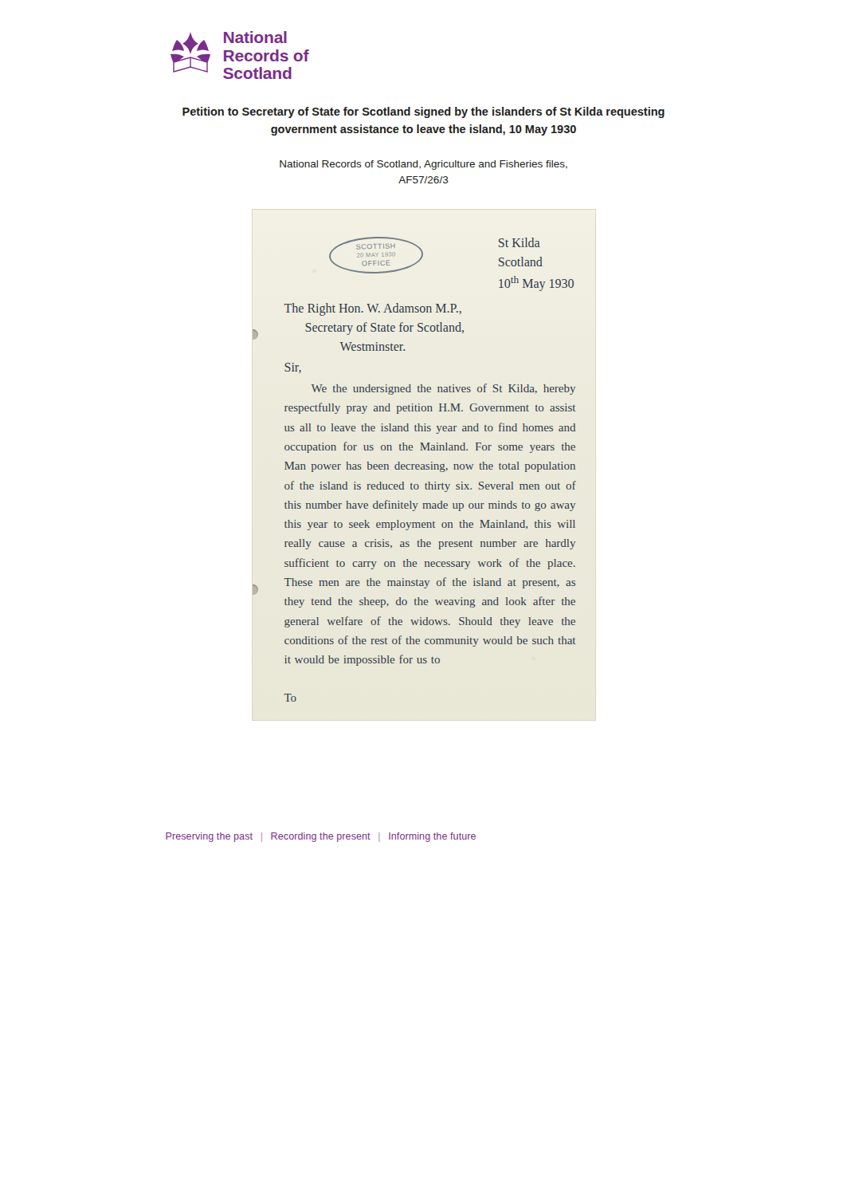National
Records of
Scotland
Petition to Secretary of State for Scotland signed by the islanders of St Kilda requesting government assistance to leave the island, 10 May 1930
National Records of Scotland, Agriculture and Fisheries files,
AF57/26/3
SCOTTISH
20 MAY 1930
OFFICE
St Kilda
Scotland
10th May 1930
The Right Hon. W. Adamson M.P.,
Secretary of State for Scotland,
Westminster.
Sir,
We the undersigned the natives of St Kilda, hereby respectfully pray and petition H.M. Government to assist us all to leave the island this year and to find homes and occupation for us on the Mainland. For some years the Man power has been decreasing, now the total population of the island is reduced to thirty six. Several men out of this number have definitely made up our minds to go away this year to seek employment on the Mainland, this will really cause a crisis, as the present number are hardly sufficient to carry on the necessary work of the place. These men are the mainstay of the island at present, as they tend the sheep, do the weaving and look after the general welfare of the widows. Should they leave the conditions of the rest of the community would be such that it would be impossible for us to
To
Preserving the past | Recording the present | Informing the future